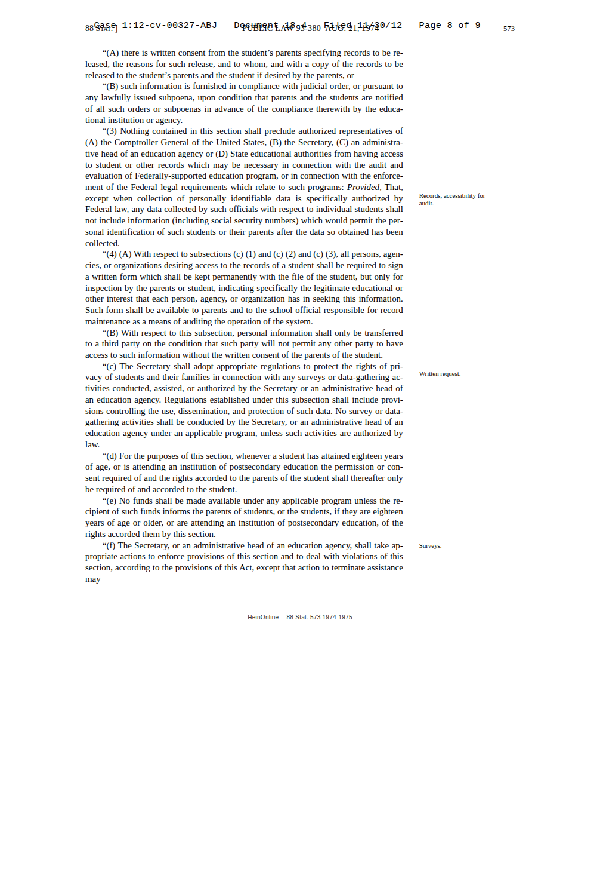Case 1:12-cv-00327-ABJ Document 18-4 Filed 11/30/12 Page 8 of 9
88 Stat. ]
PUBLIC LAW 93-380–AUG. 21, 1974
573
“(A) there is written consent from the student’s parents specifying records to be released, the reasons for such release, and to whom, and with a copy of the records to be released to the student’s parents and the student if desired by the parents, or
“(B) such information is furnished in compliance with judicial order, or pursuant to any lawfully issued subpoena, upon condition that parents and the students are notified of all such orders or subpoenas in advance of the compliance therewith by the educational institution or agency.
“(3) Nothing contained in this section shall preclude authorized representatives of (A) the Comptroller General of the United States, (B) the Secretary, (C) an administrative head of an education agency or (D) State educational authorities from having access to student or other records which may be necessary in connection with the audit and evaluation of Federally-supported education program, or in connection with the enforcement of the Federal legal requirements which relate to such programs: Provided, That, except when collection of personally identifiable data is specifically authorized by Federal law, any data collected by such officials with respect to individual students shall not include information (including social security numbers) which would permit the personal identification of such students or their parents after the data so obtained has been collected.
“(4) (A) With respect to subsections (c) (1) and (c) (2) and (c) (3), all persons, agencies, or organizations desiring access to the records of a student shall be required to sign a written form which shall be kept permanently with the file of the student, but only for inspection by the parents or student, indicating specifically the legitimate educational or other interest that each person, agency, or organization has in seeking this information. Such form shall be available to parents and to the school official responsible for record maintenance as a means of auditing the operation of the system.
“(B) With respect to this subsection, personal information shall only be transferred to a third party on the condition that such party will not permit any other party to have access to such information without the written consent of the parents of the student.
“(c) The Secretary shall adopt appropriate regulations to protect the rights of privacy of students and their families in connection with any surveys or data-gathering activities conducted, assisted, or authorized by the Secretary or an administrative head of an education agency. Regulations established under this subsection shall include provisions controlling the use, dissemination, and protection of such data. No survey or data-gathering activities shall be conducted by the Secretary, or an administrative head of an education agency under an applicable program, unless such activities are authorized by law.
“(d) For the purposes of this section, whenever a student has attained eighteen years of age, or is attending an institution of postsecondary education the permission or consent required of and the rights accorded to the parents of the student shall thereafter only be required of and accorded to the student.
“(e) No funds shall be made available under any applicable program unless the recipient of such funds informs the parents of students, or the students, if they are eighteen years of age or older, or are attending an institution of postsecondary education, of the rights accorded them by this section.
“(f) The Secretary, or an administrative head of an education agency, shall take appropriate actions to enforce provisions of this section and to deal with violations of this section, according to the provisions of this Act, except that action to terminate assistance may
Records, accessibility for audit.
Written request.
Surveys.
HeinOnline -- 88 Stat. 573 1974-1975